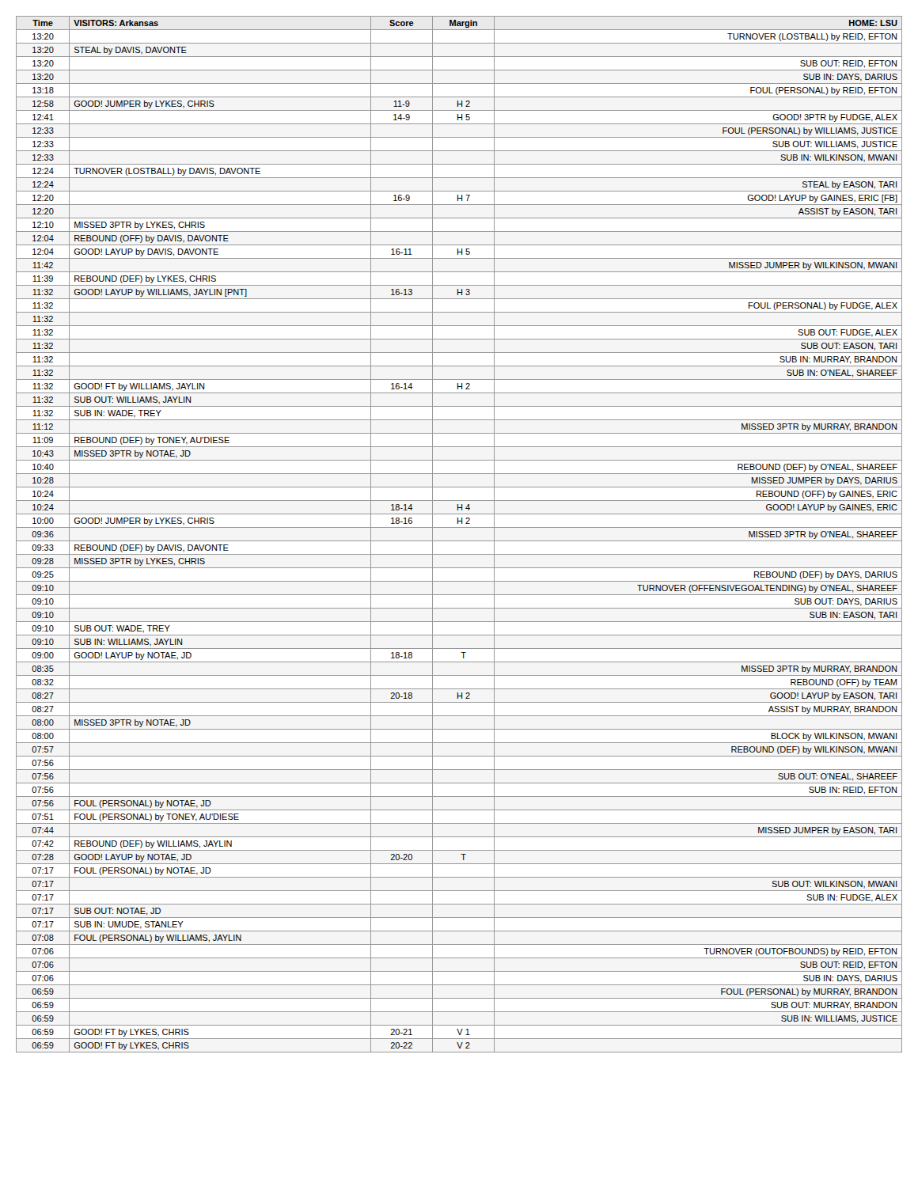Second half play-by-play, Arkansas (visitors) at LSU (home)
| Time | VISITORS: Arkansas | Score | Margin | HOME: LSU |
| --- | --- | --- | --- | --- |
| 13:20 | | | | TURNOVER (LOSTBALL) by REID, EFTON |
| 13:20 | STEAL by DAVIS, DAVONTE | | | |
| 13:20 | | | | SUB OUT: REID, EFTON |
| 13:20 | | | | SUB IN: DAYS, DARIUS |
| 13:18 | | | | FOUL (PERSONAL) by REID, EFTON |
| 12:58 | GOOD! JUMPER by LYKES, CHRIS | 11-9 | H 2 | |
| 12:41 | | 14-9 | H 5 | GOOD! 3PTR by FUDGE, ALEX |
| 12:33 | | | | FOUL (PERSONAL) by WILLIAMS, JUSTICE |
| 12:33 | | | | SUB OUT: WILLIAMS, JUSTICE |
| 12:33 | | | | SUB IN: WILKINSON, MWANI |
| 12:24 | TURNOVER (LOSTBALL) by DAVIS, DAVONTE | | | |
| 12:24 | | | | STEAL by EASON, TARI |
| 12:20 | | 16-9 | H 7 | GOOD! LAYUP by GAINES, ERIC [FB] |
| 12:20 | | | | ASSIST by EASON, TARI |
| 12:10 | MISSED 3PTR by LYKES, CHRIS | | | |
| 12:04 | REBOUND (OFF) by DAVIS, DAVONTE | | | |
| 12:04 | GOOD! LAYUP by DAVIS, DAVONTE | 16-11 | H 5 | |
| 11:42 | | | | MISSED JUMPER by WILKINSON, MWANI |
| 11:39 | REBOUND (DEF) by LYKES, CHRIS | | | |
| 11:32 | GOOD! LAYUP by WILLIAMS, JAYLIN [PNT] | 16-13 | H 3 | |
| 11:32 | | | | FOUL (PERSONAL) by FUDGE, ALEX |
| 11:32 | | | | |
| 11:32 | | | | SUB OUT: FUDGE, ALEX |
| 11:32 | | | | SUB OUT: EASON, TARI |
| 11:32 | | | | SUB IN: MURRAY, BRANDON |
| 11:32 | | | | SUB IN: O'NEAL, SHAREEF |
| 11:32 | GOOD! FT by WILLIAMS, JAYLIN | 16-14 | H 2 | |
| 11:32 | SUB OUT: WILLIAMS, JAYLIN | | | |
| 11:32 | SUB IN: WADE, TREY | | | |
| 11:12 | | | | MISSED 3PTR by MURRAY, BRANDON |
| 11:09 | REBOUND (DEF) by TONEY, AU'DIESE | | | |
| 10:43 | MISSED 3PTR by NOTAE, JD | | | |
| 10:40 | | | | REBOUND (DEF) by O'NEAL, SHAREEF |
| 10:28 | | | | MISSED JUMPER by DAYS, DARIUS |
| 10:24 | | | | REBOUND (OFF) by GAINES, ERIC |
| 10:24 | | 18-14 | H 4 | GOOD! LAYUP by GAINES, ERIC |
| 10:00 | GOOD! JUMPER by LYKES, CHRIS | 18-16 | H 2 | |
| 09:36 | | | | MISSED 3PTR by O'NEAL, SHAREEF |
| 09:33 | REBOUND (DEF) by DAVIS, DAVONTE | | | |
| 09:28 | MISSED 3PTR by LYKES, CHRIS | | | |
| 09:25 | | | | REBOUND (DEF) by DAYS, DARIUS |
| 09:10 | | | | TURNOVER (OFFENSIVEGOALTENDING) by O'NEAL, SHAREEF |
| 09:10 | | | | SUB OUT: DAYS, DARIUS |
| 09:10 | | | | SUB IN: EASON, TARI |
| 09:10 | SUB OUT: WADE, TREY | | | |
| 09:10 | SUB IN: WILLIAMS, JAYLIN | | | |
| 09:00 | GOOD! LAYUP by NOTAE, JD | 18-18 | T | |
| 08:35 | | | | MISSED 3PTR by MURRAY, BRANDON |
| 08:32 | | | | REBOUND (OFF) by TEAM |
| 08:27 | | 20-18 | H 2 | GOOD! LAYUP by EASON, TARI |
| 08:27 | | | | ASSIST by MURRAY, BRANDON |
| 08:00 | MISSED 3PTR by NOTAE, JD | | | |
| 08:00 | | | | BLOCK by WILKINSON, MWANI |
| 07:57 | | | | REBOUND (DEF) by WILKINSON, MWANI |
| 07:56 | | | | |
| 07:56 | | | | SUB OUT: O'NEAL, SHAREEF |
| 07:56 | | | | SUB IN: REID, EFTON |
| 07:56 | FOUL (PERSONAL) by NOTAE, JD | | | |
| 07:51 | FOUL (PERSONAL) by TONEY, AU'DIESE | | | |
| 07:44 | | | | MISSED JUMPER by EASON, TARI |
| 07:42 | REBOUND (DEF) by WILLIAMS, JAYLIN | | | |
| 07:28 | GOOD! LAYUP by NOTAE, JD | 20-20 | T | |
| 07:17 | FOUL (PERSONAL) by NOTAE, JD | | | |
| 07:17 | | | | SUB OUT: WILKINSON, MWANI |
| 07:17 | | | | SUB IN: FUDGE, ALEX |
| 07:17 | SUB OUT: NOTAE, JD | | | |
| 07:17 | SUB IN: UMUDE, STANLEY | | | |
| 07:08 | FOUL (PERSONAL) by WILLIAMS, JAYLIN | | | |
| 07:06 | | | | TURNOVER (OUTOFBOUNDS) by REID, EFTON |
| 07:06 | | | | SUB OUT: REID, EFTON |
| 07:06 | | | | SUB IN: DAYS, DARIUS |
| 06:59 | | | | FOUL (PERSONAL) by MURRAY, BRANDON |
| 06:59 | | | | SUB OUT: MURRAY, BRANDON |
| 06:59 | | | | SUB IN: WILLIAMS, JUSTICE |
| 06:59 | GOOD! FT by LYKES, CHRIS | 20-21 | V 1 | |
| 06:59 | GOOD! FT by LYKES, CHRIS | 20-22 | V 2 | |